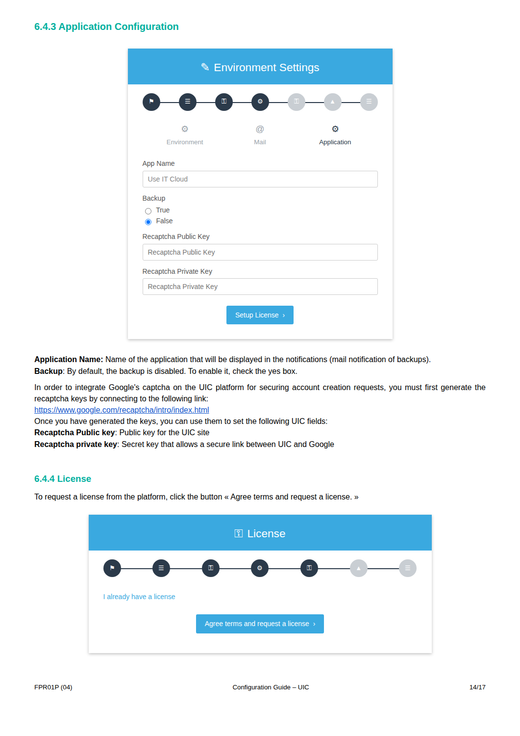6.4.3 Application Configuration
✎Environment Settings
⚑
☰
⚿
⚙
⚿
▲
☰
⚙Environment
@Mail
⚙Application
App Name Backup
True
False
Recaptcha Public Key Recaptcha Private Key
Setup License ›
Application Name: Name of the application that will be displayed in the notifications (mail notification of backups).
Backup: By default, the backup is disabled. To enable it, check the yes box.
In order to integrate Google's captcha on the UIC platform for securing account creation requests, you must first generate the recaptcha keys by connecting to the following link:
https://www.google.com/recaptcha/intro/index.html
Once you have generated the keys, you can use them to set the following UIC fields:
Recaptcha Public key: Public key for the UIC site
Recaptcha private key: Secret key that allows a secure link between UIC and Google
6.4.4 License
To request a license from the platform, click the button « Agree terms and request a license. »
⚿License
⚑
☰
⚿
⚙
⚿
▲
☰
I already have a license
Agree terms and request a license ›
FPR01P (04)
Configuration Guide – UIC
14/17